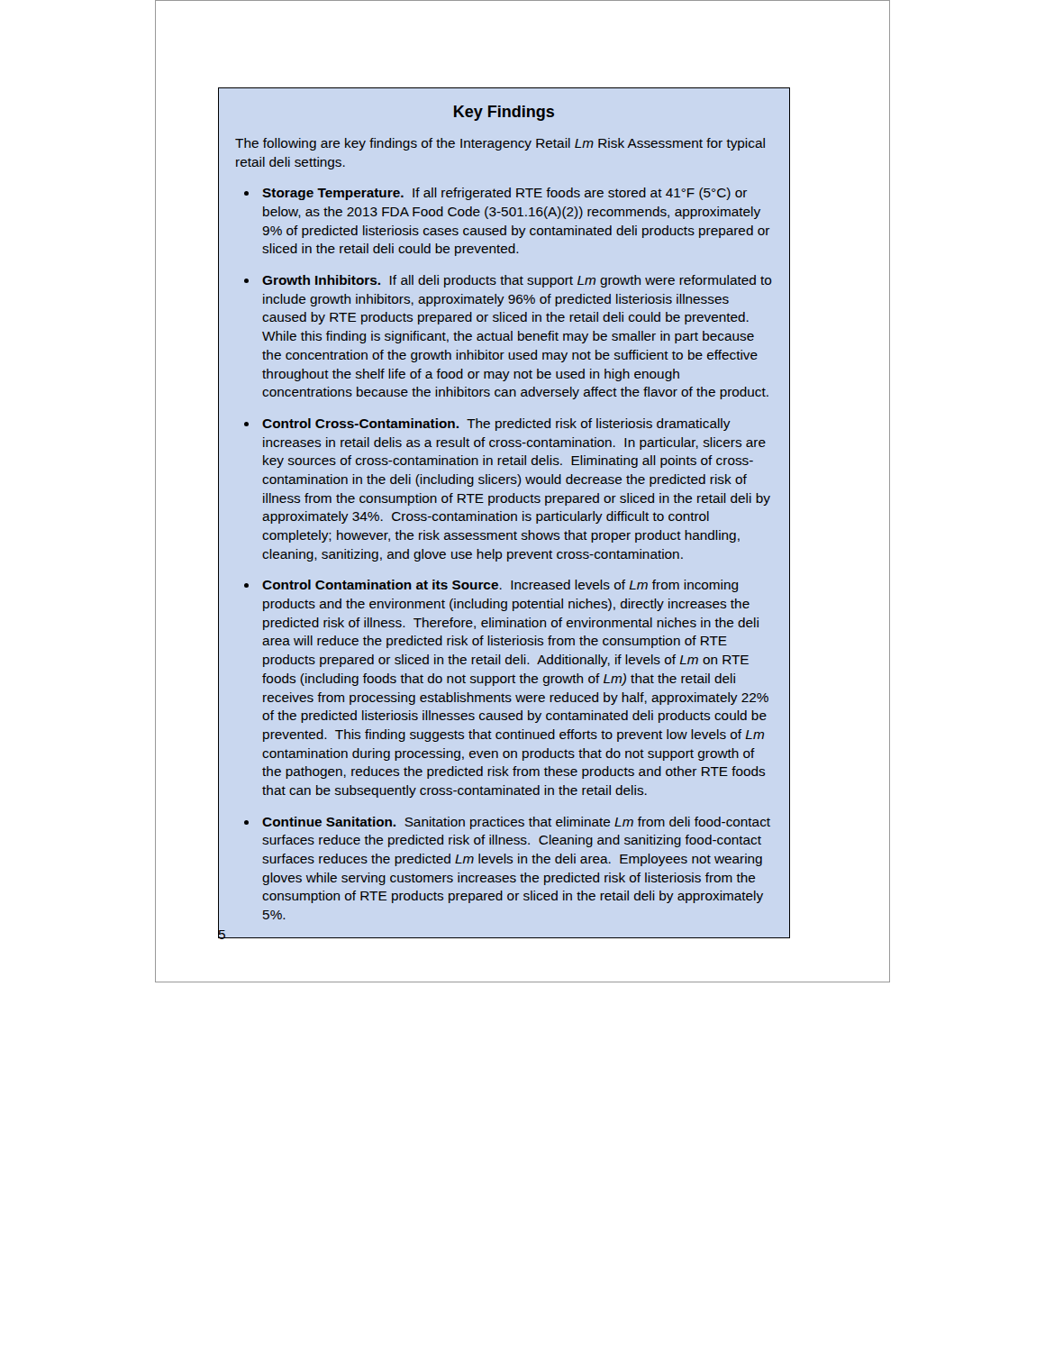Key Findings
The following are key findings of the Interagency Retail Lm Risk Assessment for typical retail deli settings.
Storage Temperature. If all refrigerated RTE foods are stored at 41°F (5°C) or below, as the 2013 FDA Food Code (3-501.16(A)(2)) recommends, approximately 9% of predicted listeriosis cases caused by contaminated deli products prepared or sliced in the retail deli could be prevented.
Growth Inhibitors. If all deli products that support Lm growth were reformulated to include growth inhibitors, approximately 96% of predicted listeriosis illnesses caused by RTE products prepared or sliced in the retail deli could be prevented. While this finding is significant, the actual benefit may be smaller in part because the concentration of the growth inhibitor used may not be sufficient to be effective throughout the shelf life of a food or may not be used in high enough concentrations because the inhibitors can adversely affect the flavor of the product.
Control Cross-Contamination. The predicted risk of listeriosis dramatically increases in retail delis as a result of cross-contamination. In particular, slicers are key sources of cross-contamination in retail delis. Eliminating all points of cross-contamination in the deli (including slicers) would decrease the predicted risk of illness from the consumption of RTE products prepared or sliced in the retail deli by approximately 34%. Cross-contamination is particularly difficult to control completely; however, the risk assessment shows that proper product handling, cleaning, sanitizing, and glove use help prevent cross-contamination.
Control Contamination at its Source. Increased levels of Lm from incoming products and the environment (including potential niches), directly increases the predicted risk of illness. Therefore, elimination of environmental niches in the deli area will reduce the predicted risk of listeriosis from the consumption of RTE products prepared or sliced in the retail deli. Additionally, if levels of Lm on RTE foods (including foods that do not support the growth of Lm) that the retail deli receives from processing establishments were reduced by half, approximately 22% of the predicted listeriosis illnesses caused by contaminated deli products could be prevented. This finding suggests that continued efforts to prevent low levels of Lm contamination during processing, even on products that do not support growth of the pathogen, reduces the predicted risk from these products and other RTE foods that can be subsequently cross-contaminated in the retail delis.
Continue Sanitation. Sanitation practices that eliminate Lm from deli food-contact surfaces reduce the predicted risk of illness. Cleaning and sanitizing food-contact surfaces reduces the predicted Lm levels in the deli area. Employees not wearing gloves while serving customers increases the predicted risk of listeriosis from the consumption of RTE products prepared or sliced in the retail deli by approximately 5%.
5